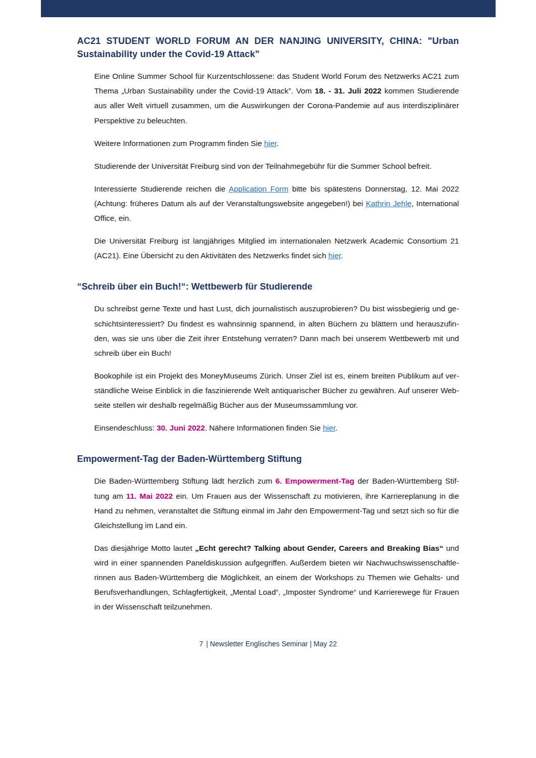AC21 STUDENT WORLD FORUM AN DER NANJING UNIVERSITY, CHINA: "Urban Sustainability under the Covid-19 Attack"
Eine Online Summer School für Kurzentschlossene: das Student World Forum des Netzwerks AC21 zum Thema „Urban Sustainability under the Covid-19 Attack”. Vom 18. - 31. Juli 2022 kommen Studierende aus aller Welt virtuell zusammen, um die Auswirkungen der Corona-Pandemie auf aus interdisziplinärer Perspektive zu beleuchten.
Weitere Informationen zum Programm finden Sie hier.
Studierende der Universität Freiburg sind von der Teilnahmegebühr für die Summer School befreit.
Interessierte Studierende reichen die Application Form bitte bis spätestens Donnerstag, 12. Mai 2022 (Achtung: früheres Datum als auf der Veranstaltungswebsite angegeben!) bei Kathrin Jehle, International Office, ein.
Die Universität Freiburg ist langjähriges Mitglied im internationalen Netzwerk Academic Consortium 21 (AC21). Eine Übersicht zu den Aktivitäten des Netzwerks findet sich hier.
“Schreib über ein Buch!“: Wettbewerb für Studierende
Du schreibst gerne Texte und hast Lust, dich journalistisch auszuprobieren? Du bist wissbegierig und geschichtsinteressiert? Du findest es wahnsinnig spannend, in alten Büchern zu blättern und herauszufinden, was sie uns über die Zeit ihrer Entstehung verraten? Dann mach bei unserem Wettbewerb mit und schreib über ein Buch!
Bookophile ist ein Projekt des MoneyMuseums Zürich. Unser Ziel ist es, einem breiten Publikum auf verständliche Weise Einblick in die faszinierende Welt antiquarischer Bücher zu gewähren. Auf unserer Webseite stellen wir deshalb regelmäßig Bücher aus der Museumssammlung vor.
Einsendeschluss: 30. Juni 2022. Nähere Informationen finden Sie hier.
Empowerment-Tag der Baden-Württemberg Stiftung
Die Baden-Württemberg Stiftung lädt herzlich zum 6. Empowerment-Tag der Baden-Württemberg Stiftung am 11. Mai 2022 ein. Um Frauen aus der Wissenschaft zu motivieren, ihre Karriereplanung in die Hand zu nehmen, veranstaltet die Stiftung einmal im Jahr den Empowerment-Tag und setzt sich so für die Gleichstellung im Land ein.
Das diesjährige Motto lautet „Echt gerecht? Talking about Gender, Careers and Breaking Bias“ und wird in einer spannenden Paneldiskussion aufgegriffen. Außerdem bieten wir Nachwuchswissenschaftlerinnen aus Baden-Württemberg die Möglichkeit, an einem der Workshops zu Themen wie Gehalts- und Berufsverhandlungen, Schlagfertigkeit, „Mental Load“, „Imposter Syndrome“ und Karrierewege für Frauen in der Wissenschaft teilzunehmen.
7| Newsletter Englisches Seminar | May 22